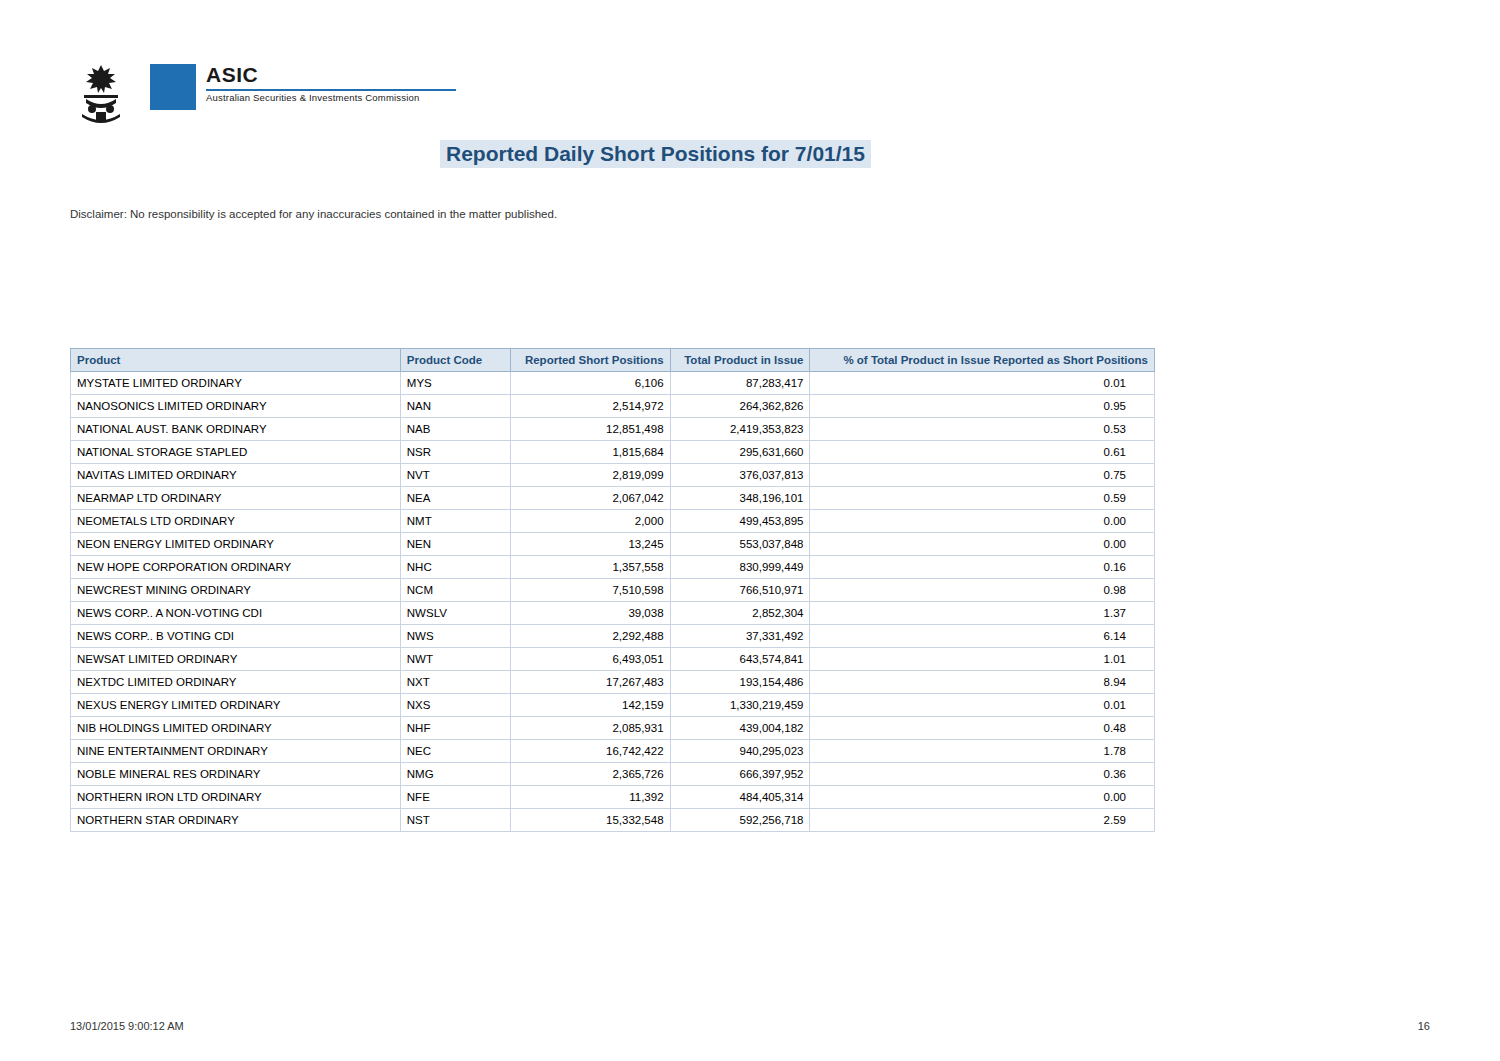ASIC
Australian Securities & Investments Commission
Reported Daily Short Positions for 7/01/15
Disclaimer: No responsibility is accepted for any inaccuracies contained in the matter published.
| Product | Product Code | Reported Short Positions | Total Product in Issue | % of Total Product in Issue Reported as Short Positions |
| --- | --- | --- | --- | --- |
| MYSTATE LIMITED ORDINARY | MYS | 6,106 | 87,283,417 | 0.01 |
| NANOSONICS LIMITED ORDINARY | NAN | 2,514,972 | 264,362,826 | 0.95 |
| NATIONAL AUST. BANK ORDINARY | NAB | 12,851,498 | 2,419,353,823 | 0.53 |
| NATIONAL STORAGE STAPLED | NSR | 1,815,684 | 295,631,660 | 0.61 |
| NAVITAS LIMITED ORDINARY | NVT | 2,819,099 | 376,037,813 | 0.75 |
| NEARMAP LTD ORDINARY | NEA | 2,067,042 | 348,196,101 | 0.59 |
| NEOMETALS LTD ORDINARY | NMT | 2,000 | 499,453,895 | 0.00 |
| NEON ENERGY LIMITED ORDINARY | NEN | 13,245 | 553,037,848 | 0.00 |
| NEW HOPE CORPORATION ORDINARY | NHC | 1,357,558 | 830,999,449 | 0.16 |
| NEWCREST MINING ORDINARY | NCM | 7,510,598 | 766,510,971 | 0.98 |
| NEWS CORP.. A NON-VOTING CDI | NWSLV | 39,038 | 2,852,304 | 1.37 |
| NEWS CORP.. B VOTING CDI | NWS | 2,292,488 | 37,331,492 | 6.14 |
| NEWSAT LIMITED ORDINARY | NWT | 6,493,051 | 643,574,841 | 1.01 |
| NEXTDC LIMITED ORDINARY | NXT | 17,267,483 | 193,154,486 | 8.94 |
| NEXUS ENERGY LIMITED ORDINARY | NXS | 142,159 | 1,330,219,459 | 0.01 |
| NIB HOLDINGS LIMITED ORDINARY | NHF | 2,085,931 | 439,004,182 | 0.48 |
| NINE ENTERTAINMENT ORDINARY | NEC | 16,742,422 | 940,295,023 | 1.78 |
| NOBLE MINERAL RES ORDINARY | NMG | 2,365,726 | 666,397,952 | 0.36 |
| NORTHERN IRON LTD ORDINARY | NFE | 11,392 | 484,405,314 | 0.00 |
| NORTHERN STAR ORDINARY | NST | 15,332,548 | 592,256,718 | 2.59 |
13/01/2015 9:00:12 AM
16